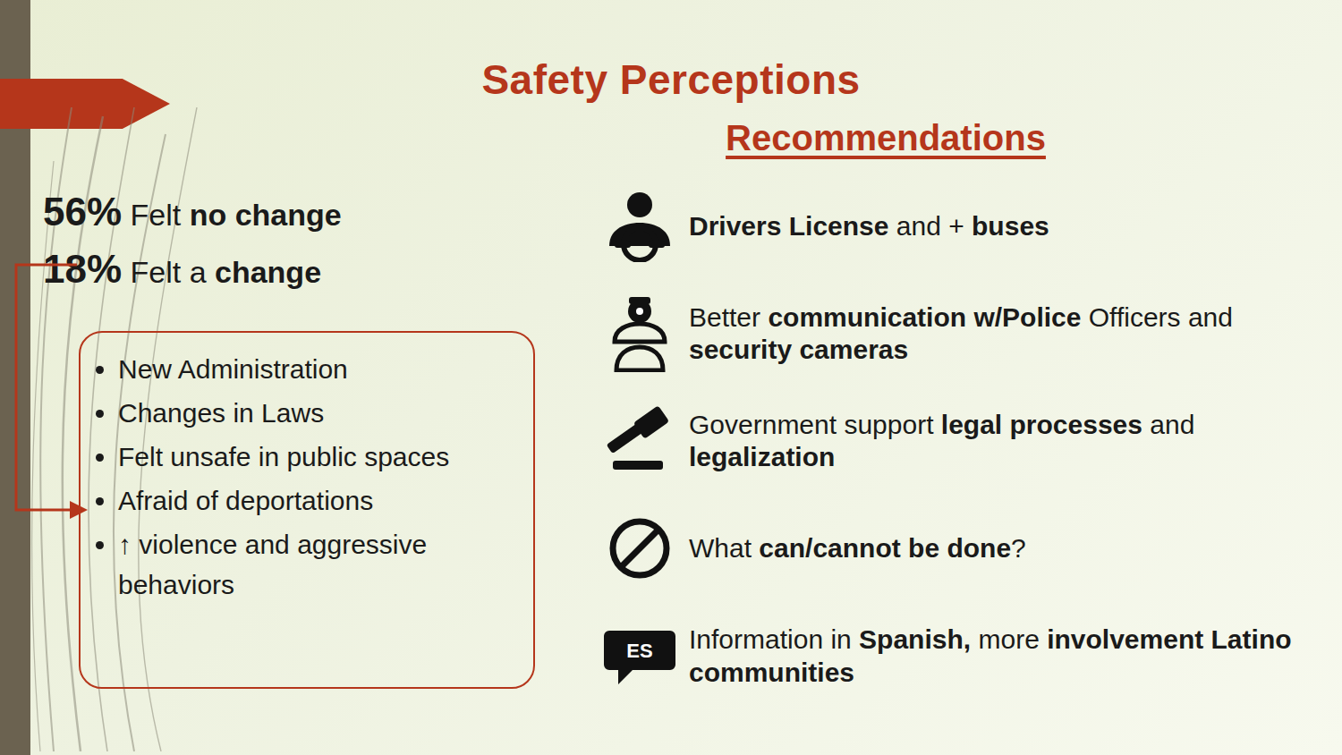Safety Perceptions
Recommendations
56% Felt no change
18% Felt a change
New Administration
Changes in Laws
Felt unsafe in public spaces
Afraid of deportations
↑ violence and aggressive behaviors
Drivers License and + buses
Better communication w/Police Officers and security cameras
Government support legal processes and legalization
What can/cannot be done?
ES
Information in Spanish, more involvement Latino communities